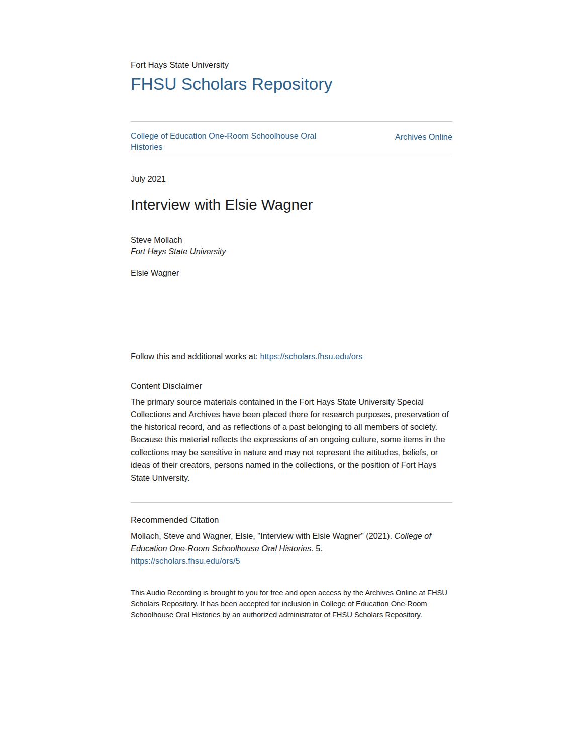Fort Hays State University
FHSU Scholars Repository
College of Education One-Room Schoolhouse Oral Histories
Archives Online
July 2021
Interview with Elsie Wagner
Steve Mollach
Fort Hays State University
Elsie Wagner
Follow this and additional works at: https://scholars.fhsu.edu/ors
Content Disclaimer
The primary source materials contained in the Fort Hays State University Special Collections and Archives have been placed there for research purposes, preservation of the historical record, and as reflections of a past belonging to all members of society. Because this material reflects the expressions of an ongoing culture, some items in the collections may be sensitive in nature and may not represent the attitudes, beliefs, or ideas of their creators, persons named in the collections, or the position of Fort Hays State University.
Recommended Citation
Mollach, Steve and Wagner, Elsie, "Interview with Elsie Wagner" (2021). College of Education One-Room Schoolhouse Oral Histories. 5.
https://scholars.fhsu.edu/ors/5
This Audio Recording is brought to you for free and open access by the Archives Online at FHSU Scholars Repository. It has been accepted for inclusion in College of Education One-Room Schoolhouse Oral Histories by an authorized administrator of FHSU Scholars Repository.